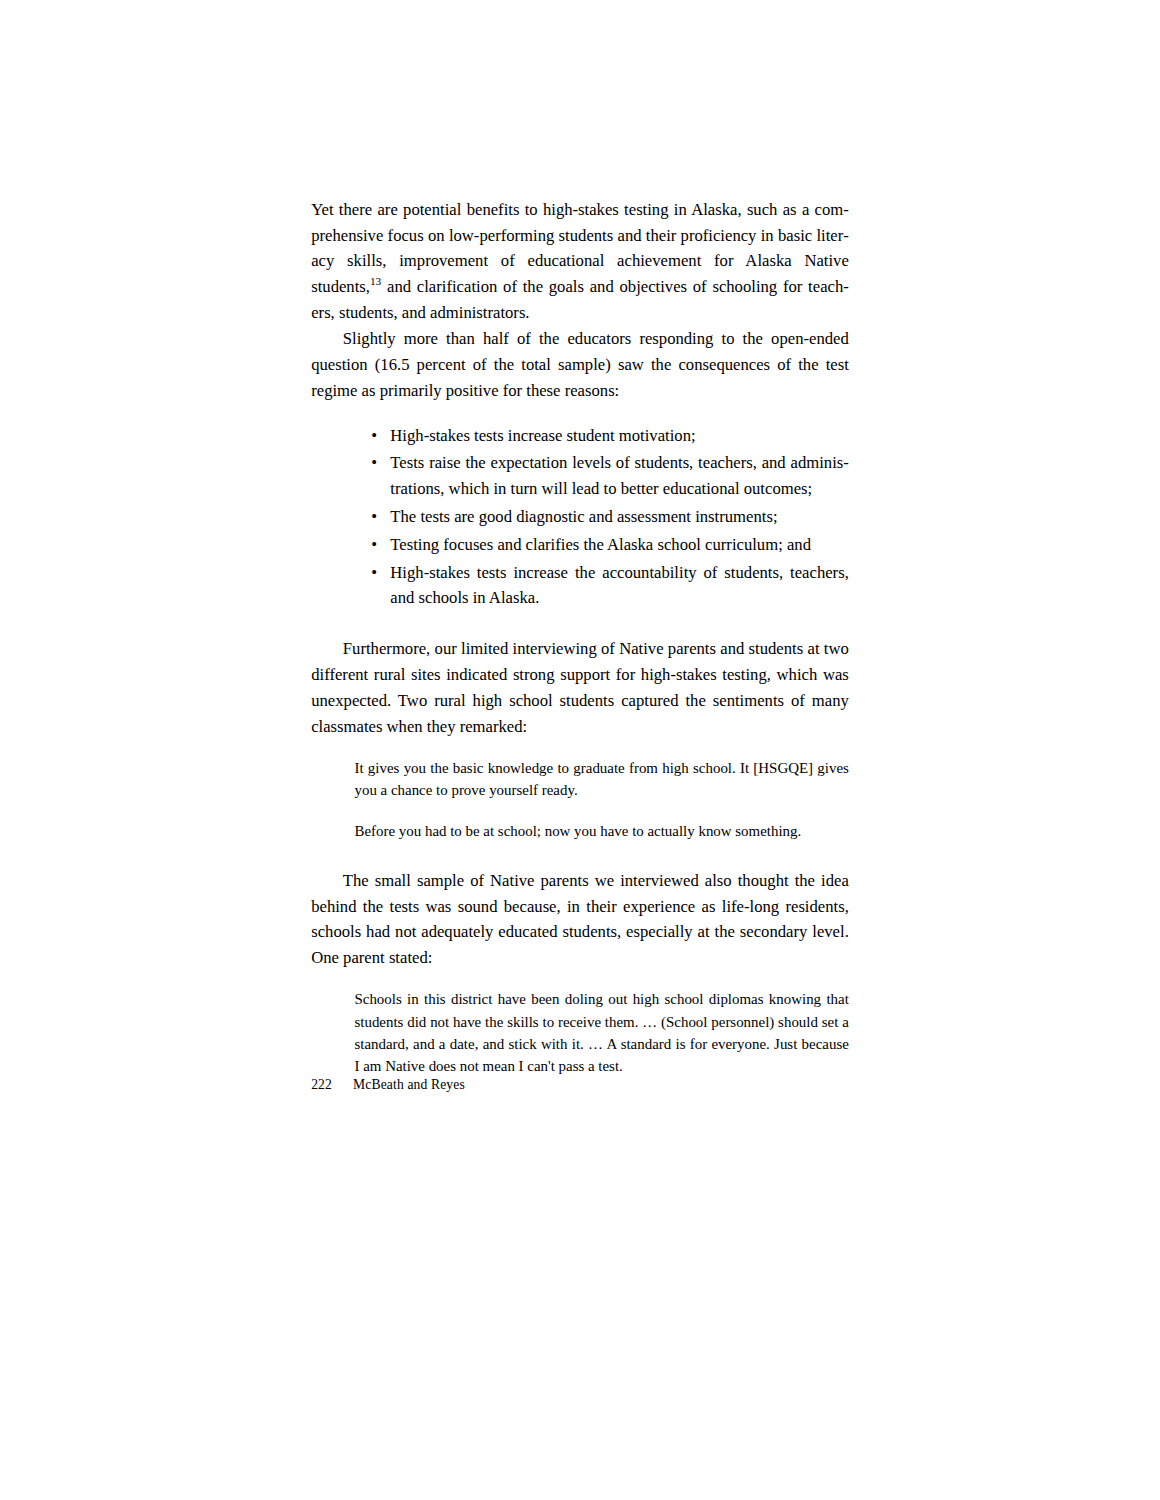Yet there are potential benefits to high-stakes testing in Alaska, such as a comprehensive focus on low-performing students and their proficiency in basic literacy skills, improvement of educational achievement for Alaska Native students,13 and clarification of the goals and objectives of schooling for teachers, students, and administrators.
Slightly more than half of the educators responding to the open-ended question (16.5 percent of the total sample) saw the consequences of the test regime as primarily positive for these reasons:
High-stakes tests increase student motivation;
Tests raise the expectation levels of students, teachers, and administrations, which in turn will lead to better educational outcomes;
The tests are good diagnostic and assessment instruments;
Testing focuses and clarifies the Alaska school curriculum; and
High-stakes tests increase the accountability of students, teachers, and schools in Alaska.
Furthermore, our limited interviewing of Native parents and students at two different rural sites indicated strong support for high-stakes testing, which was unexpected. Two rural high school students captured the sentiments of many classmates when they remarked:
It gives you the basic knowledge to graduate from high school. It [HSGQE] gives you a chance to prove yourself ready.
Before you had to be at school; now you have to actually know something.
The small sample of Native parents we interviewed also thought the idea behind the tests was sound because, in their experience as life-long residents, schools had not adequately educated students, especially at the secondary level. One parent stated:
Schools in this district have been doling out high school diplomas knowing that students did not have the skills to receive them. … (School personnel) should set a standard, and a date, and stick with it. … A standard is for everyone. Just because I am Native does not mean I can't pass a test.
222 McBeath and Reyes